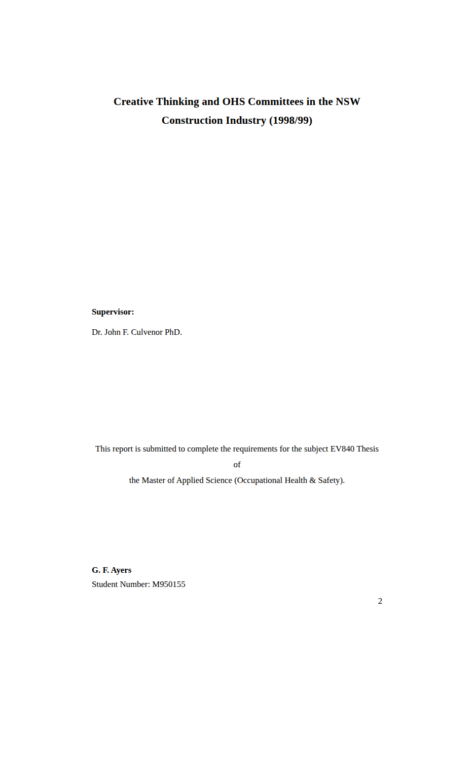Creative Thinking and OHS Committees in the NSW
Construction Industry (1998/99)
Supervisor:
Dr. John F. Culvenor PhD.
This report is submitted to complete the requirements for the subject EV840 Thesis of
the Master of Applied Science (Occupational Health & Safety).
G. F. Ayers
Student Number: M950155
2